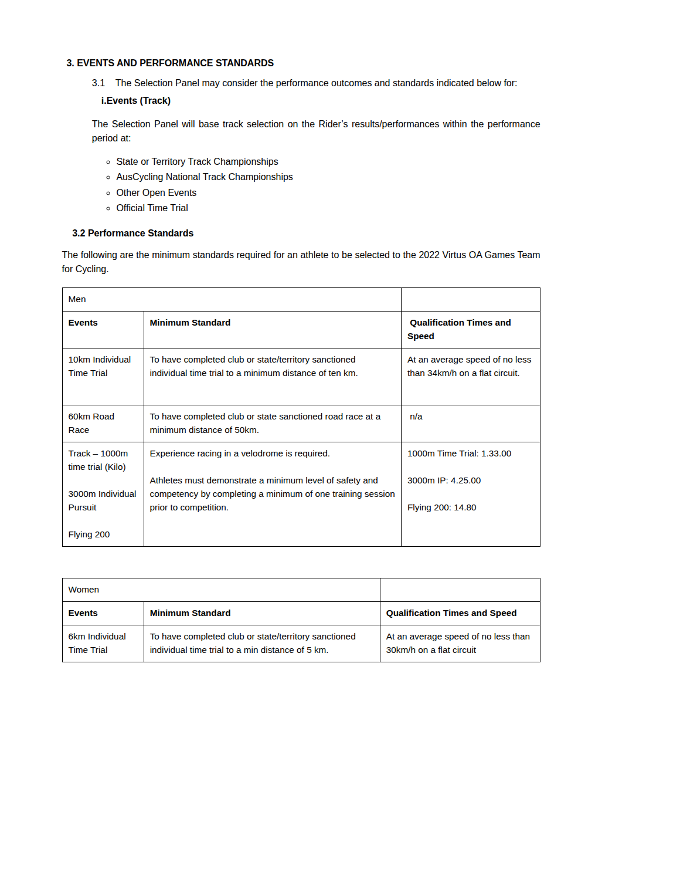EVENTS AND PERFORMANCE STANDARDS
3.1 The Selection Panel may consider the performance outcomes and standards indicated below for:
i.Events (Track)
The Selection Panel will base track selection on the Rider’s results/performances within the performance period at:
State or Territory Track Championships
AusCycling National Track Championships
Other Open Events
Official Time Trial
3.2 Performance Standards
The following are the minimum standards required for an athlete to be selected to the 2022 Virtus OA Games Team for Cycling.
| Men | |
| Events | Minimum Standard | Qualification Times and Speed |
| 10km Individual Time Trial | To have completed club or state/territory sanctioned individual time trial to a minimum distance of ten km. | At an average speed of no less than 34km/h on a flat circuit. |
| 60km Road Race | To have completed club or state sanctioned road race at a minimum distance of 50km. | n/a |
| Track – 1000m time trial (Kilo) 3000m Individual Pursuit Flying 200 | Experience racing in a velodrome is required. Athletes must demonstrate a minimum level of safety and competency by completing a minimum of one training session prior to competition. | 1000m Time Trial: 1.33.00 3000m IP: 4.25.00 Flying 200: 14.80 |
| Women | |
| Events | Minimum Standard | Qualification Times and Speed |
| 6km Individual Time Trial | To have completed club or state/territory sanctioned individual time trial to a min distance of 5 km. | At an average speed of no less than 30km/h on a flat circuit |